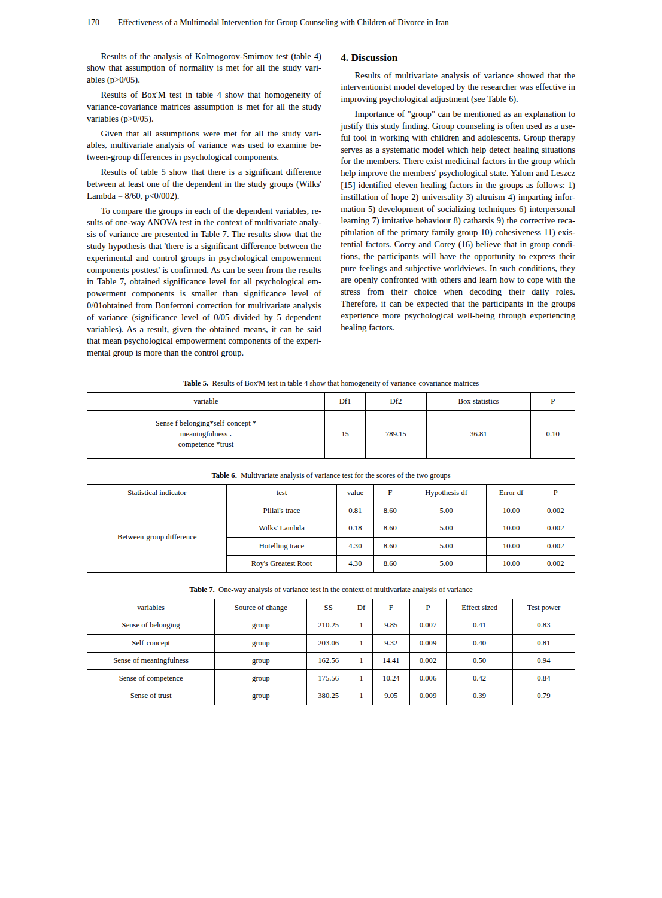170 Effectiveness of a Multimodal Intervention for Group Counseling with Children of Divorce in Iran
Results of the analysis of Kolmogorov-Smirnov test (table 4) show that assumption of normality is met for all the study variables (p>0/05).
Results of Box'M test in table 4 show that homogeneity of variance-covariance matrices assumption is met for all the study variables (p>0/05).
Given that all assumptions were met for all the study variables, multivariate analysis of variance was used to examine between-group differences in psychological components.
Results of table 5 show that there is a significant difference between at least one of the dependent in the study groups (Wilks' Lambda = 8/60, p<0/002).
To compare the groups in each of the dependent variables, results of one-way ANOVA test in the context of multivariate analysis of variance are presented in Table 7. The results show that the study hypothesis that 'there is a significant difference between the experimental and control groups in psychological empowerment components posttest' is confirmed. As can be seen from the results in Table 7, obtained significance level for all psychological empowerment components is smaller than significance level of 0/01obtained from Bonferroni correction for multivariate analysis of variance (significance level of 0/05 divided by 5 dependent variables). As a result, given the obtained means, it can be said that mean psychological empowerment components of the experimental group is more than the control group.
4. Discussion
Results of multivariate analysis of variance showed that the interventionist model developed by the researcher was effective in improving psychological adjustment (see Table 6).
Importance of "group" can be mentioned as an explanation to justify this study finding. Group counseling is often used as a useful tool in working with children and adolescents. Group therapy serves as a systematic model which help detect healing situations for the members. There exist medicinal factors in the group which help improve the members' psychological state. Yalom and Leszcz [15] identified eleven healing factors in the groups as follows: 1) instillation of hope 2) universality 3) altruism 4) imparting information 5) development of socializing techniques 6) interpersonal learning 7) imitative behaviour 8) catharsis 9) the corrective recapitulation of the primary family group 10) cohesiveness 11) existential factors. Corey and Corey (16) believe that in group conditions, the participants will have the opportunity to express their pure feelings and subjective worldviews. In such conditions, they are openly confronted with others and learn how to cope with the stress from their choice when decoding their daily roles. Therefore, it can be expected that the participants in the groups experience more psychological well-being through experiencing healing factors.
Table 5. Results of Box'M test in table 4 show that homogeneity of variance-covariance matrices
| variable | Df1 | Df2 | Box statistics | P |
| --- | --- | --- | --- | --- |
| Sense f belonging*self-concept * meaningfulness ، competence *trust | 15 | 789.15 | 36.81 | 0.10 |
Table 6. Multivariate analysis of variance test for the scores of the two groups
| Statistical indicator | test | value | F | Hypothesis df | Error df | P |
| --- | --- | --- | --- | --- | --- | --- |
| Between-group difference | Pillai's trace | 0.81 | 8.60 | 5.00 | 10.00 | 0.002 |
| Wilks' Lambda | 0.18 | 8.60 | 5.00 | 10.00 | 0.002 |
| Hotelling trace | 4.30 | 8.60 | 5.00 | 10.00 | 0.002 |
| Roy's Greatest Root | 4.30 | 8.60 | 5.00 | 10.00 | 0.002 |
Table 7. One-way analysis of variance test in the context of multivariate analysis of variance
| variables | Source of change | SS | Df | F | P | Effect sized | Test power |
| --- | --- | --- | --- | --- | --- | --- | --- |
| Sense of belonging | group | 210.25 | 1 | 9.85 | 0.007 | 0.41 | 0.83 |
| Self-concept | group | 203.06 | 1 | 9.32 | 0.009 | 0.40 | 0.81 |
| Sense of meaningfulness | group | 162.56 | 1 | 14.41 | 0.002 | 0.50 | 0.94 |
| Sense of competence | group | 175.56 | 1 | 10.24 | 0.006 | 0.42 | 0.84 |
| Sense of trust | group | 380.25 | 1 | 9.05 | 0.009 | 0.39 | 0.79 |